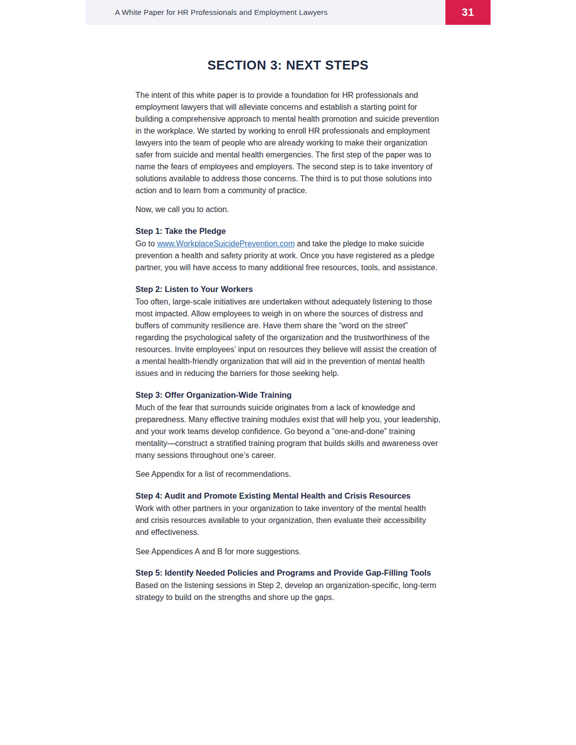A White Paper for HR Professionals and Employment Lawyers
31
Section 3: Next Steps
The intent of this white paper is to provide a foundation for HR professionals and employment lawyers that will alleviate concerns and establish a starting point for building a comprehensive approach to mental health promotion and suicide prevention in the workplace. We started by working to enroll HR professionals and employment lawyers into the team of people who are already working to make their organization safer from suicide and mental health emergencies. The first step of the paper was to name the fears of employees and employers. The second step is to take inventory of solutions available to address those concerns. The third is to put those solutions into action and to learn from a community of practice.
Now, we call you to action.
Step 1: Take the Pledge
Go to www.WorkplaceSuicidePrevention.com and take the pledge to make suicide prevention a health and safety priority at work. Once you have registered as a pledge partner, you will have access to many additional free resources, tools, and assistance.
Step 2: Listen to Your Workers
Too often, large-scale initiatives are undertaken without adequately listening to those most impacted. Allow employees to weigh in on where the sources of distress and buffers of community resilience are. Have them share the “word on the street” regarding the psychological safety of the organization and the trustworthiness of the resources. Invite employees’ input on resources they believe will assist the creation of a mental health-friendly organization that will aid in the prevention of mental health issues and in reducing the barriers for those seeking help.
Step 3: Offer Organization-Wide Training
Much of the fear that surrounds suicide originates from a lack of knowledge and preparedness. Many effective training modules exist that will help you, your leadership, and your work teams develop confidence. Go beyond a “one-and-done” training mentality—construct a stratified training program that builds skills and awareness over many sessions throughout one’s career.
See Appendix for a list of recommendations.
Step 4: Audit and Promote Existing Mental Health and Crisis Resources
Work with other partners in your organization to take inventory of the mental health and crisis resources available to your organization, then evaluate their accessibility and effectiveness.
See Appendices A and B for more suggestions.
Step 5: Identify Needed Policies and Programs and Provide Gap-Filling Tools
Based on the listening sessions in Step 2, develop an organization-specific, long-term strategy to build on the strengths and shore up the gaps.